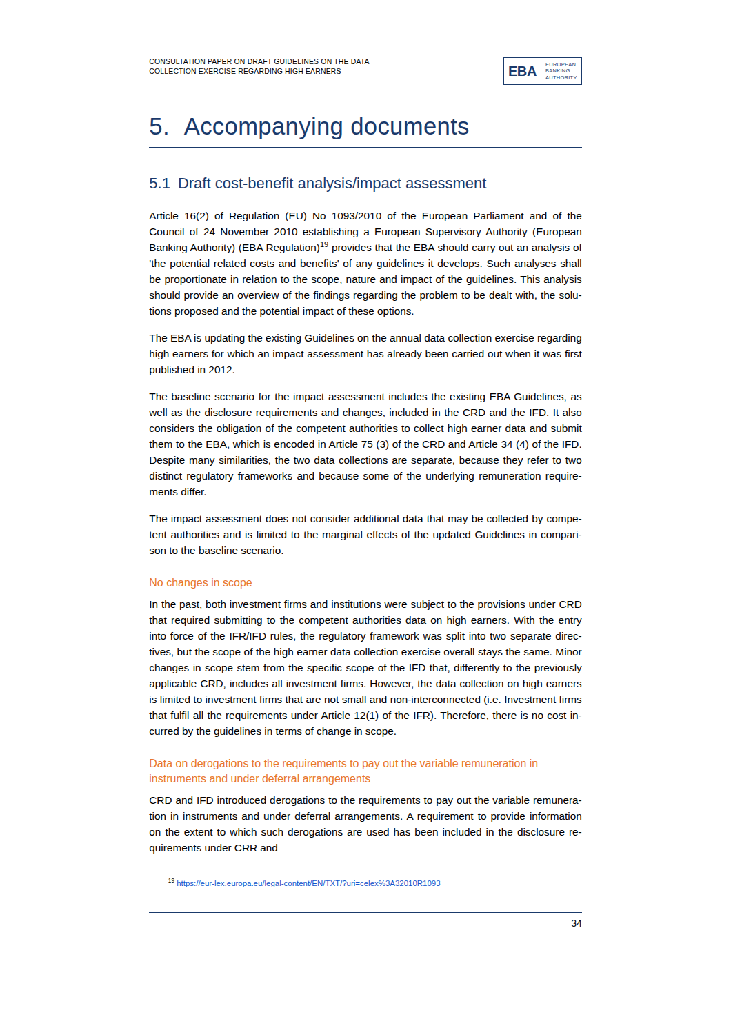Consultation paper on draft guidelines on the data collection exercise regarding high earners
EBA European
Banking
Authority
5. Accompanying documents
5.1 Draft cost-benefit analysis/impact assessment
Article 16(2) of Regulation (EU) No 1093/2010 of the European Parliament and of the Council of 24 November 2010 establishing a European Supervisory Authority (European Banking Authority) (EBA Regulation)19 provides that the EBA should carry out an analysis of 'the potential related costs and benefits' of any guidelines it develops. Such analyses shall be proportionate in relation to the scope, nature and impact of the guidelines. This analysis should provide an overview of the findings regarding the problem to be dealt with, the solutions proposed and the potential impact of these options.
The EBA is updating the existing Guidelines on the annual data collection exercise regarding high earners for which an impact assessment has already been carried out when it was first published in 2012.
The baseline scenario for the impact assessment includes the existing EBA Guidelines, as well as the disclosure requirements and changes, included in the CRD and the IFD. It also considers the obligation of the competent authorities to collect high earner data and submit them to the EBA, which is encoded in Article 75 (3) of the CRD and Article 34 (4) of the IFD. Despite many similarities, the two data collections are separate, because they refer to two distinct regulatory frameworks and because some of the underlying remuneration requirements differ.
The impact assessment does not consider additional data that may be collected by competent authorities and is limited to the marginal effects of the updated Guidelines in comparison to the baseline scenario.
No changes in scope
In the past, both investment firms and institutions were subject to the provisions under CRD that required submitting to the competent authorities data on high earners. With the entry into force of the IFR/IFD rules, the regulatory framework was split into two separate directives, but the scope of the high earner data collection exercise overall stays the same. Minor changes in scope stem from the specific scope of the IFD that, differently to the previously applicable CRD, includes all investment firms. However, the data collection on high earners is limited to investment firms that are not small and non-interconnected (i.e. Investment firms that fulfil all the requirements under Article 12(1) of the IFR). Therefore, there is no cost incurred by the guidelines in terms of change in scope.
Data on derogations to the requirements to pay out the variable remuneration in instruments and under deferral arrangements
CRD and IFD introduced derogations to the requirements to pay out the variable remuneration in instruments and under deferral arrangements. A requirement to provide information on the extent to which such derogations are used has been included in the disclosure requirements under CRR and
19 https://eur-lex.europa.eu/legal-content/EN/TXT/?uri=celex%3A32010R1093
34